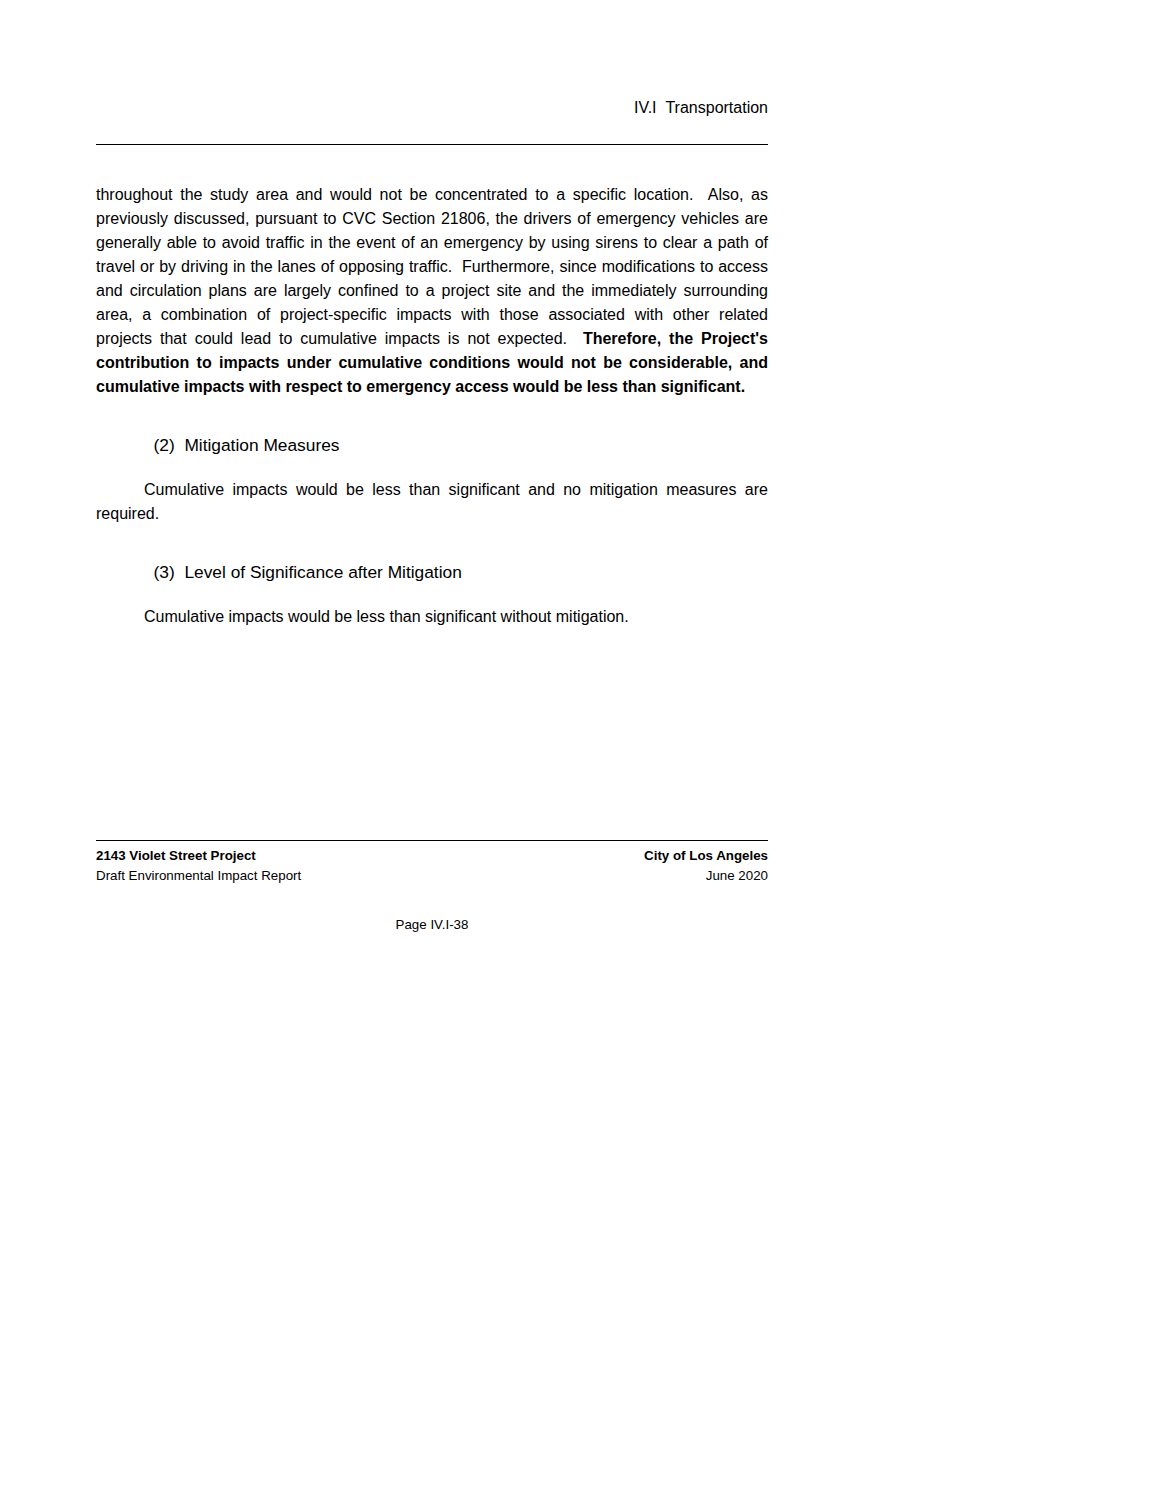IV.I Transportation
throughout the study area and would not be concentrated to a specific location. Also, as previously discussed, pursuant to CVC Section 21806, the drivers of emergency vehicles are generally able to avoid traffic in the event of an emergency by using sirens to clear a path of travel or by driving in the lanes of opposing traffic. Furthermore, since modifications to access and circulation plans are largely confined to a project site and the immediately surrounding area, a combination of project-specific impacts with those associated with other related projects that could lead to cumulative impacts is not expected. Therefore, the Project's contribution to impacts under cumulative conditions would not be considerable, and cumulative impacts with respect to emergency access would be less than significant.
(2) Mitigation Measures
Cumulative impacts would be less than significant and no mitigation measures are required.
(3) Level of Significance after Mitigation
Cumulative impacts would be less than significant without mitigation.
2143 Violet Street Project
Draft Environmental Impact Report
City of Los Angeles
June 2020
Page IV.I-38